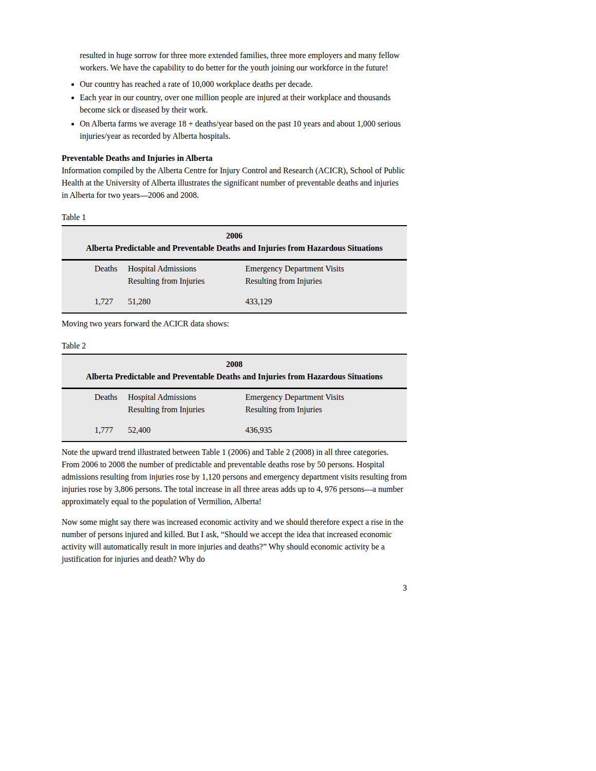resulted in huge sorrow for three more extended families, three more employers and many fellow workers. We have the capability to do better for the youth joining our workforce in the future!
Our country has reached a rate of 10,000 workplace deaths per decade.
Each year in our country, over one million people are injured at their workplace and thousands become sick or diseased by their work.
On Alberta farms we average 18 + deaths/year based on the past 10 years and about 1,000 serious injuries/year as recorded by Alberta hospitals.
Preventable Deaths and Injuries in Alberta
Information compiled by the Alberta Centre for Injury Control and Research (ACICR), School of Public Health at the University of Alberta illustrates the significant number of preventable deaths and injuries in Alberta for two years—2006 and 2008.
Table 1
2006 Alberta Predictable and Preventable Deaths and Injuries from Hazardous Situations
| Deaths | Hospital Admissions Resulting from Injuries | Emergency Department Visits Resulting from Injuries |
| --- | --- | --- |
| 1,727 | 51,280 | 433,129 |
Moving two years forward the ACICR data shows:
Table 2
2008 Alberta Predictable and Preventable Deaths and Injuries from Hazardous Situations
| Deaths | Hospital Admissions Resulting from Injuries | Emergency Department Visits Resulting from Injuries |
| --- | --- | --- |
| 1,777 | 52,400 | 436,935 |
Note the upward trend illustrated between Table 1 (2006) and Table 2 (2008) in all three categories. From 2006 to 2008 the number of predictable and preventable deaths rose by 50 persons. Hospital admissions resulting from injuries rose by 1,120 persons and emergency department visits resulting from injuries rose by 3,806 persons. The total increase in all three areas adds up to 4, 976 persons—a number approximately equal to the population of Vermilion, Alberta!
Now some might say there was increased economic activity and we should therefore expect a rise in the number of persons injured and killed. But I ask, “Should we accept the idea that increased economic activity will automatically result in more injuries and deaths?” Why should economic activity be a justification for injuries and death? Why do
3